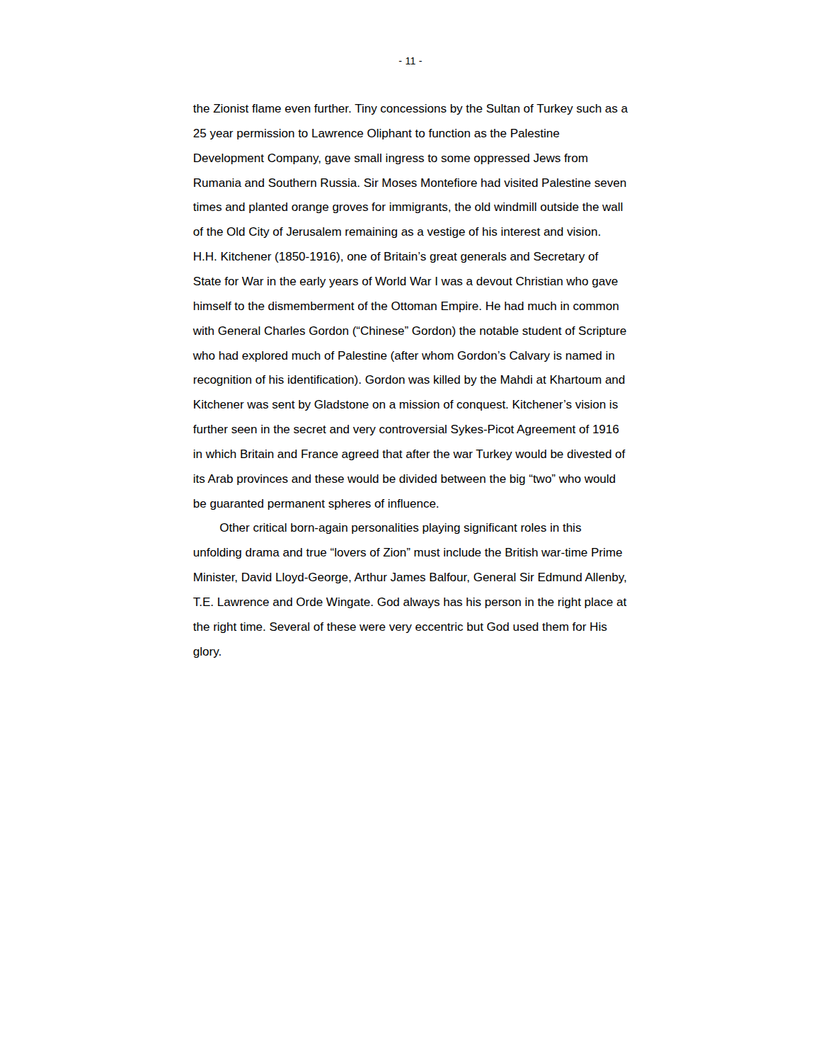- 11 -
the Zionist flame even further. Tiny concessions by the Sultan of Turkey such as a 25 year permission to Lawrence Oliphant to function as the Palestine Development Company, gave small ingress to some oppressed Jews from Rumania and Southern Russia. Sir Moses Montefiore had visited Palestine seven times and planted orange groves for immigrants, the old windmill outside the wall of the Old City of Jerusalem remaining as a vestige of his interest and vision. H.H. Kitchener (1850-1916), one of Britain’s great generals and Secretary of State for War in the early years of World War I was a devout Christian who gave himself to the dismemberment of the Ottoman Empire. He had much in common with General Charles Gordon (“Chinese” Gordon) the notable student of Scripture who had explored much of Palestine (after whom Gordon’s Calvary is named in recognition of his identification). Gordon was killed by the Mahdi at Khartoum and Kitchener was sent by Gladstone on a mission of conquest. Kitchener’s vision is further seen in the secret and very controversial Sykes-Picot Agreement of 1916 in which Britain and France agreed that after the war Turkey would be divested of its Arab provinces and these would be divided between the big “two” who would be guaranted permanent spheres of influence.
Other critical born-again personalities playing significant roles in this unfolding drama and true “lovers of Zion” must include the British war-time Prime Minister, David Lloyd-George, Arthur James Balfour, General Sir Edmund Allenby, T.E. Lawrence and Orde Wingate. God always has his person in the right place at the right time. Several of these were very eccentric but God used them for His glory.